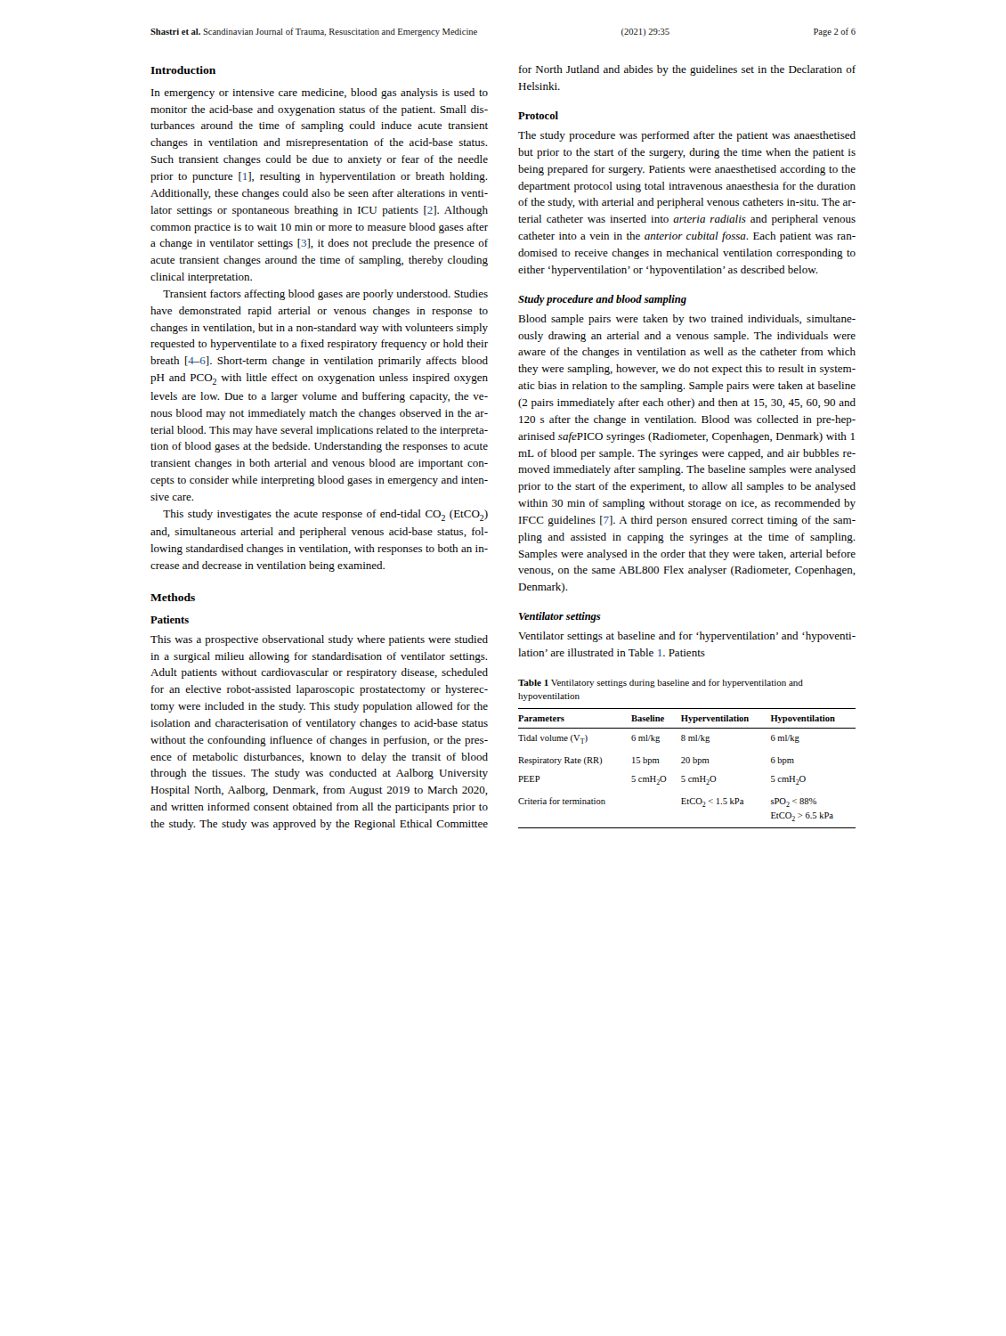Shastri et al. Scandinavian Journal of Trauma, Resuscitation and Emergency Medicine
(2021) 29:35
Page 2 of 6
Introduction
In emergency or intensive care medicine, blood gas analysis is used to monitor the acid-base and oxygenation status of the patient. Small disturbances around the time of sampling could induce acute transient changes in ventilation and misrepresentation of the acid-base status. Such transient changes could be due to anxiety or fear of the needle prior to puncture [1], resulting in hyperventilation or breath holding. Additionally, these changes could also be seen after alterations in ventilator settings or spontaneous breathing in ICU patients [2]. Although common practice is to wait 10 min or more to measure blood gases after a change in ventilator settings [3], it does not preclude the presence of acute transient changes around the time of sampling, thereby clouding clinical interpretation.
Transient factors affecting blood gases are poorly understood. Studies have demonstrated rapid arterial or venous changes in response to changes in ventilation, but in a non-standard way with volunteers simply requested to hyperventilate to a fixed respiratory frequency or hold their breath [4–6]. Short-term change in ventilation primarily affects blood pH and PCO2 with little effect on oxygenation unless inspired oxygen levels are low. Due to a larger volume and buffering capacity, the venous blood may not immediately match the changes observed in the arterial blood. This may have several implications related to the interpretation of blood gases at the bedside. Understanding the responses to acute transient changes in both arterial and venous blood are important concepts to consider while interpreting blood gases in emergency and intensive care.
This study investigates the acute response of end-tidal CO2 (EtCO2) and, simultaneous arterial and peripheral venous acid-base status, following standardised changes in ventilation, with responses to both an increase and decrease in ventilation being examined.
Methods
Patients
This was a prospective observational study where patients were studied in a surgical milieu allowing for standardisation of ventilator settings. Adult patients without cardiovascular or respiratory disease, scheduled for an elective robot-assisted laparoscopic prostatectomy or hysterectomy were included in the study. This study population allowed for the isolation and characterisation of ventilatory changes to acid-base status without the confounding influence of changes in perfusion, or the presence of metabolic disturbances, known to delay the transit of blood through the tissues. The study was conducted at Aalborg University Hospital North, Aalborg, Denmark, from August 2019 to March 2020, and written informed consent obtained from all the participants prior to the study. The study was approved by the Regional Ethical Committee for North Jutland and abides by the guidelines set in the Declaration of Helsinki.
Protocol
The study procedure was performed after the patient was anaesthetised but prior to the start of the surgery, during the time when the patient is being prepared for surgery. Patients were anaesthetised according to the department protocol using total intravenous anaesthesia for the duration of the study, with arterial and peripheral venous catheters in-situ. The arterial catheter was inserted into arteria radialis and peripheral venous catheter into a vein in the anterior cubital fossa. Each patient was randomised to receive changes in mechanical ventilation corresponding to either ‘hyperventilation’ or ‘hypoventilation’ as described below.
Study procedure and blood sampling
Blood sample pairs were taken by two trained individuals, simultaneously drawing an arterial and a venous sample. The individuals were aware of the changes in ventilation as well as the catheter from which they were sampling, however, we do not expect this to result in systematic bias in relation to the sampling. Sample pairs were taken at baseline (2 pairs immediately after each other) and then at 15, 30, 45, 60, 90 and 120 s after the change in ventilation. Blood was collected in pre-heparinised safe PICO syringes (Radiometer, Copenhagen, Denmark) with 1 mL of blood per sample. The syringes were capped, and air bubbles removed immediately after sampling. The baseline samples were analysed prior to the start of the experiment, to allow all samples to be analysed within 30 min of sampling without storage on ice, as recommended by IFCC guidelines [7]. A third person ensured correct timing of the sampling and assisted in capping the syringes at the time of sampling. Samples were analysed in the order that they were taken, arterial before venous, on the same ABL800 Flex analyser (Radiometer, Copenhagen, Denmark).
Ventilator settings
Ventilator settings at baseline and for ‘hyperventilation’ and ‘hypoventilation’ are illustrated in Table 1. Patients
Table 1 Ventilatory settings during baseline and for hyperventilation and hypoventilation
| Parameters | Baseline | Hyperventilation | Hypoventilation |
| --- | --- | --- | --- |
| Tidal volume (V T ) | 6 ml/kg | 8 ml/kg | 6 ml/kg |
| Respiratory Rate (RR) | 15 bpm | 20 bpm | 6 bpm |
| PEEP | 5 cmH 2 O | 5 cmH 2 O | 5 cmH 2 O |
| Criteria for termination | | EtCO 2 < 1.5 kPa | sPO 2 < 88% EtCO 2 > 6.5 kPa |